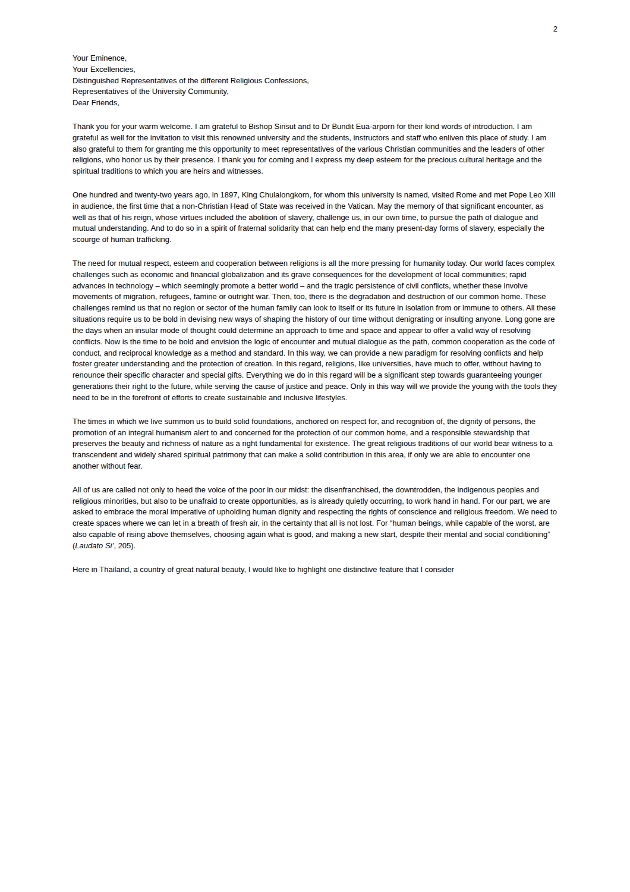2
Your Eminence,
Your Excellencies,
Distinguished Representatives of the different Religious Confessions,
Representatives of the University Community,
Dear Friends,
Thank you for your warm welcome. I am grateful to Bishop Sirisut and to Dr Bundit Eua-arporn for their kind words of introduction. I am grateful as well for the invitation to visit this renowned university and the students, instructors and staff who enliven this place of study. I am also grateful to them for granting me this opportunity to meet representatives of the various Christian communities and the leaders of other religions, who honor us by their presence. I thank you for coming and I express my deep esteem for the precious cultural heritage and the spiritual traditions to which you are heirs and witnesses.
One hundred and twenty-two years ago, in 1897, King Chulalongkorn, for whom this university is named, visited Rome and met Pope Leo XIII in audience, the first time that a non-Christian Head of State was received in the Vatican. May the memory of that significant encounter, as well as that of his reign, whose virtues included the abolition of slavery, challenge us, in our own time, to pursue the path of dialogue and mutual understanding. And to do so in a spirit of fraternal solidarity that can help end the many present-day forms of slavery, especially the scourge of human trafficking.
The need for mutual respect, esteem and cooperation between religions is all the more pressing for humanity today. Our world faces complex challenges such as economic and financial globalization and its grave consequences for the development of local communities; rapid advances in technology – which seemingly promote a better world – and the tragic persistence of civil conflicts, whether these involve movements of migration, refugees, famine or outright war. Then, too, there is the degradation and destruction of our common home. These challenges remind us that no region or sector of the human family can look to itself or its future in isolation from or immune to others. All these situations require us to be bold in devising new ways of shaping the history of our time without denigrating or insulting anyone. Long gone are the days when an insular mode of thought could determine an approach to time and space and appear to offer a valid way of resolving conflicts. Now is the time to be bold and envision the logic of encounter and mutual dialogue as the path, common cooperation as the code of conduct, and reciprocal knowledge as a method and standard. In this way, we can provide a new paradigm for resolving conflicts and help foster greater understanding and the protection of creation. In this regard, religions, like universities, have much to offer, without having to renounce their specific character and special gifts. Everything we do in this regard will be a significant step towards guaranteeing younger generations their right to the future, while serving the cause of justice and peace. Only in this way will we provide the young with the tools they need to be in the forefront of efforts to create sustainable and inclusive lifestyles.
The times in which we live summon us to build solid foundations, anchored on respect for, and recognition of, the dignity of persons, the promotion of an integral humanism alert to and concerned for the protection of our common home, and a responsible stewardship that preserves the beauty and richness of nature as a right fundamental for existence. The great religious traditions of our world bear witness to a transcendent and widely shared spiritual patrimony that can make a solid contribution in this area, if only we are able to encounter one another without fear.
All of us are called not only to heed the voice of the poor in our midst: the disenfranchised, the downtrodden, the indigenous peoples and religious minorities, but also to be unafraid to create opportunities, as is already quietly occurring, to work hand in hand. For our part, we are asked to embrace the moral imperative of upholding human dignity and respecting the rights of conscience and religious freedom. We need to create spaces where we can let in a breath of fresh air, in the certainty that all is not lost. For “human beings, while capable of the worst, are also capable of rising above themselves, choosing again what is good, and making a new start, despite their mental and social conditioning” (Laudato Si’, 205).
Here in Thailand, a country of great natural beauty, I would like to highlight one distinctive feature that I consider